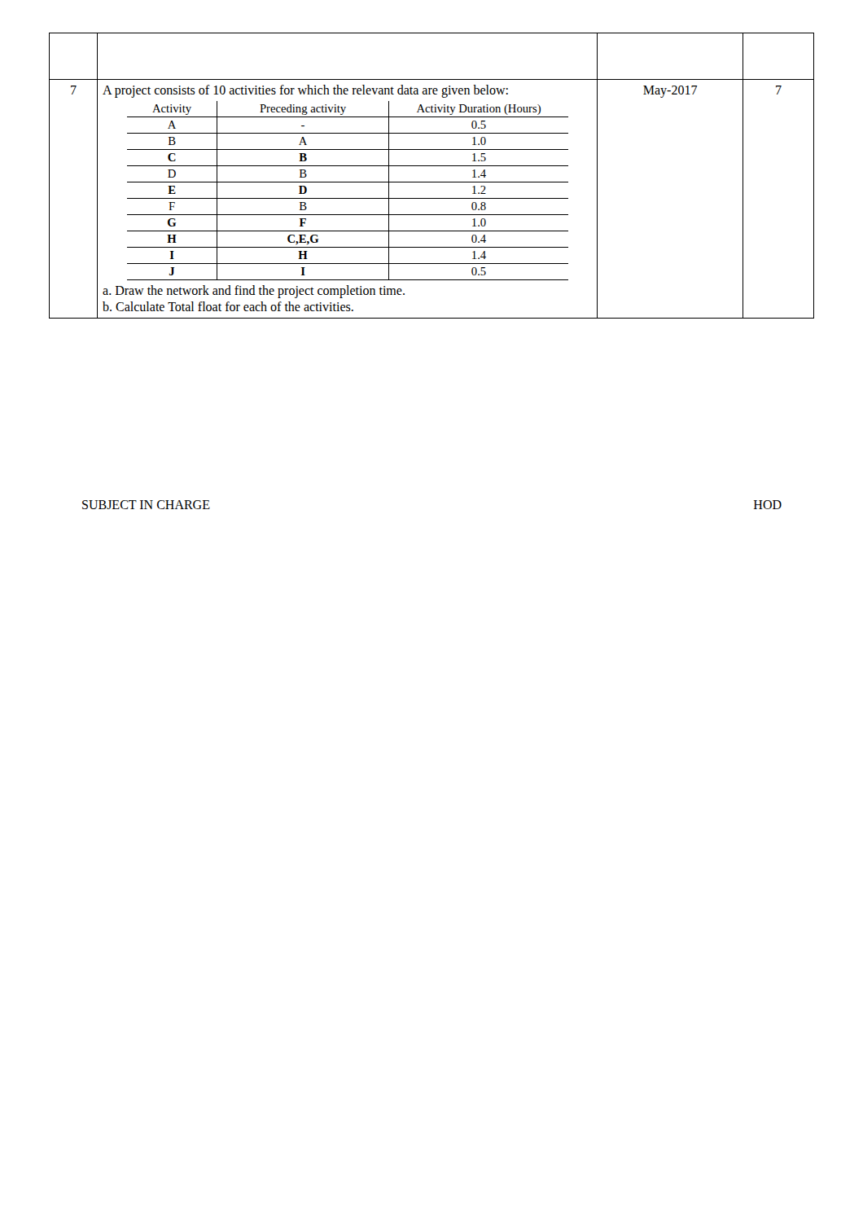| 7 | A project consists of 10 activities for which the relevant data are given below: / Activity / Preceding activity / Activity Duration (Hours) / / --- / --- / --- / / A / - / 0.5 / / B / A / 1.0 / / C / B / 1.5 / / D / B / 1.4 / / E / D / 1.2 / / F / B / 0.8 / / G / F / 1.0 / / H / C,E,G / 0.4 / / I / H / 1.4 / / J / I / 0.5 / a. Draw the network and find the project completion time. b. Calculate Total float for each of the activities. | May-2017 | 7 |
SUBJECT IN CHARGE HOD